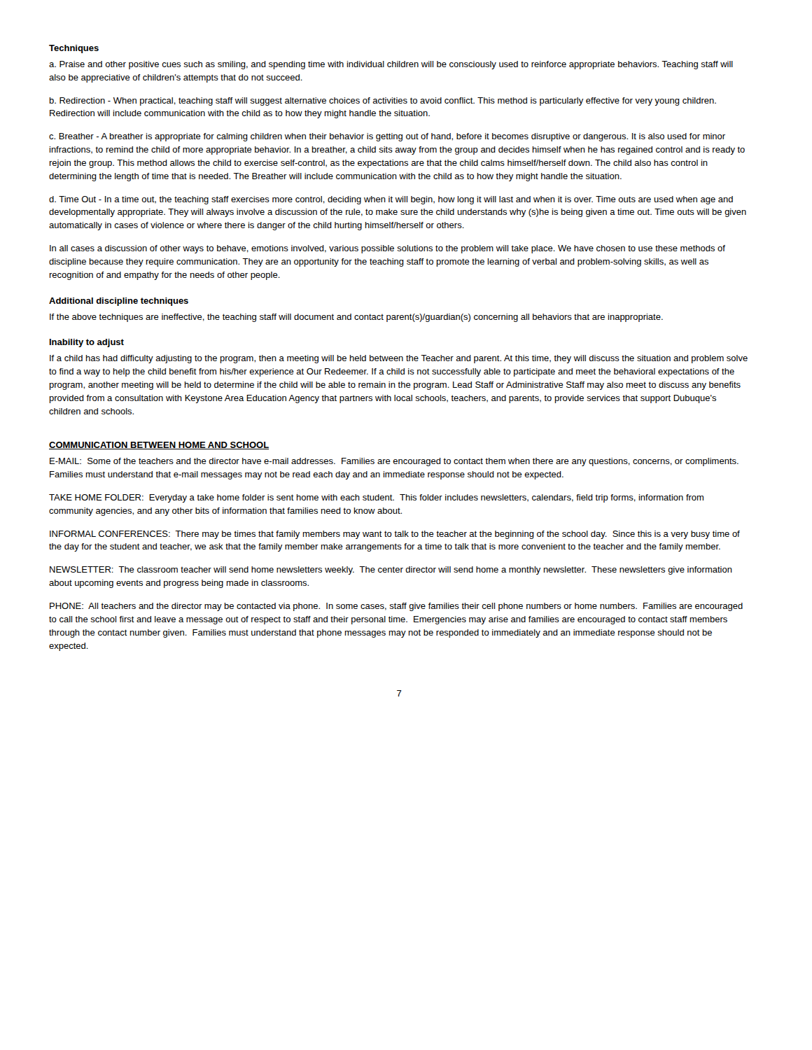Techniques
a. Praise and other positive cues such as smiling, and spending time with individual children will be consciously used to reinforce appropriate behaviors. Teaching staff will also be appreciative of children's attempts that do not succeed.
b. Redirection - When practical, teaching staff will suggest alternative choices of activities to avoid conflict. This method is particularly effective for very young children. Redirection will include communication with the child as to how they might handle the situation.
c. Breather - A breather is appropriate for calming children when their behavior is getting out of hand, before it becomes disruptive or dangerous. It is also used for minor infractions, to remind the child of more appropriate behavior. In a breather, a child sits away from the group and decides himself when he has regained control and is ready to rejoin the group. This method allows the child to exercise self-control, as the expectations are that the child calms himself/herself down. The child also has control in determining the length of time that is needed. The Breather will include communication with the child as to how they might handle the situation.
d. Time Out - In a time out, the teaching staff exercises more control, deciding when it will begin, how long it will last and when it is over. Time outs are used when age and developmentally appropriate. They will always involve a discussion of the rule, to make sure the child understands why (s)he is being given a time out. Time outs will be given automatically in cases of violence or where there is danger of the child hurting himself/herself or others.
In all cases a discussion of other ways to behave, emotions involved, various possible solutions to the problem will take place. We have chosen to use these methods of discipline because they require communication. They are an opportunity for the teaching staff to promote the learning of verbal and problem-solving skills, as well as recognition of and empathy for the needs of other people.
Additional discipline techniques
If the above techniques are ineffective, the teaching staff will document and contact parent(s)/guardian(s) concerning all behaviors that are inappropriate.
Inability to adjust
If a child has had difficulty adjusting to the program, then a meeting will be held between the Teacher and parent. At this time, they will discuss the situation and problem solve to find a way to help the child benefit from his/her experience at Our Redeemer. If a child is not successfully able to participate and meet the behavioral expectations of the program, another meeting will be held to determine if the child will be able to remain in the program. Lead Staff or Administrative Staff may also meet to discuss any benefits provided from a consultation with Keystone Area Education Agency that partners with local schools, teachers, and parents, to provide services that support Dubuque's children and schools.
COMMUNICATION BETWEEN HOME AND SCHOOL
E-MAIL: Some of the teachers and the director have e-mail addresses. Families are encouraged to contact them when there are any questions, concerns, or compliments. Families must understand that e-mail messages may not be read each day and an immediate response should not be expected.
TAKE HOME FOLDER: Everyday a take home folder is sent home with each student. This folder includes newsletters, calendars, field trip forms, information from community agencies, and any other bits of information that families need to know about.
INFORMAL CONFERENCES: There may be times that family members may want to talk to the teacher at the beginning of the school day. Since this is a very busy time of the day for the student and teacher, we ask that the family member make arrangements for a time to talk that is more convenient to the teacher and the family member.
NEWSLETTER: The classroom teacher will send home newsletters weekly. The center director will send home a monthly newsletter. These newsletters give information about upcoming events and progress being made in classrooms.
PHONE: All teachers and the director may be contacted via phone. In some cases, staff give families their cell phone numbers or home numbers. Families are encouraged to call the school first and leave a message out of respect to staff and their personal time. Emergencies may arise and families are encouraged to contact staff members through the contact number given. Families must understand that phone messages may not be responded to immediately and an immediate response should not be expected.
7